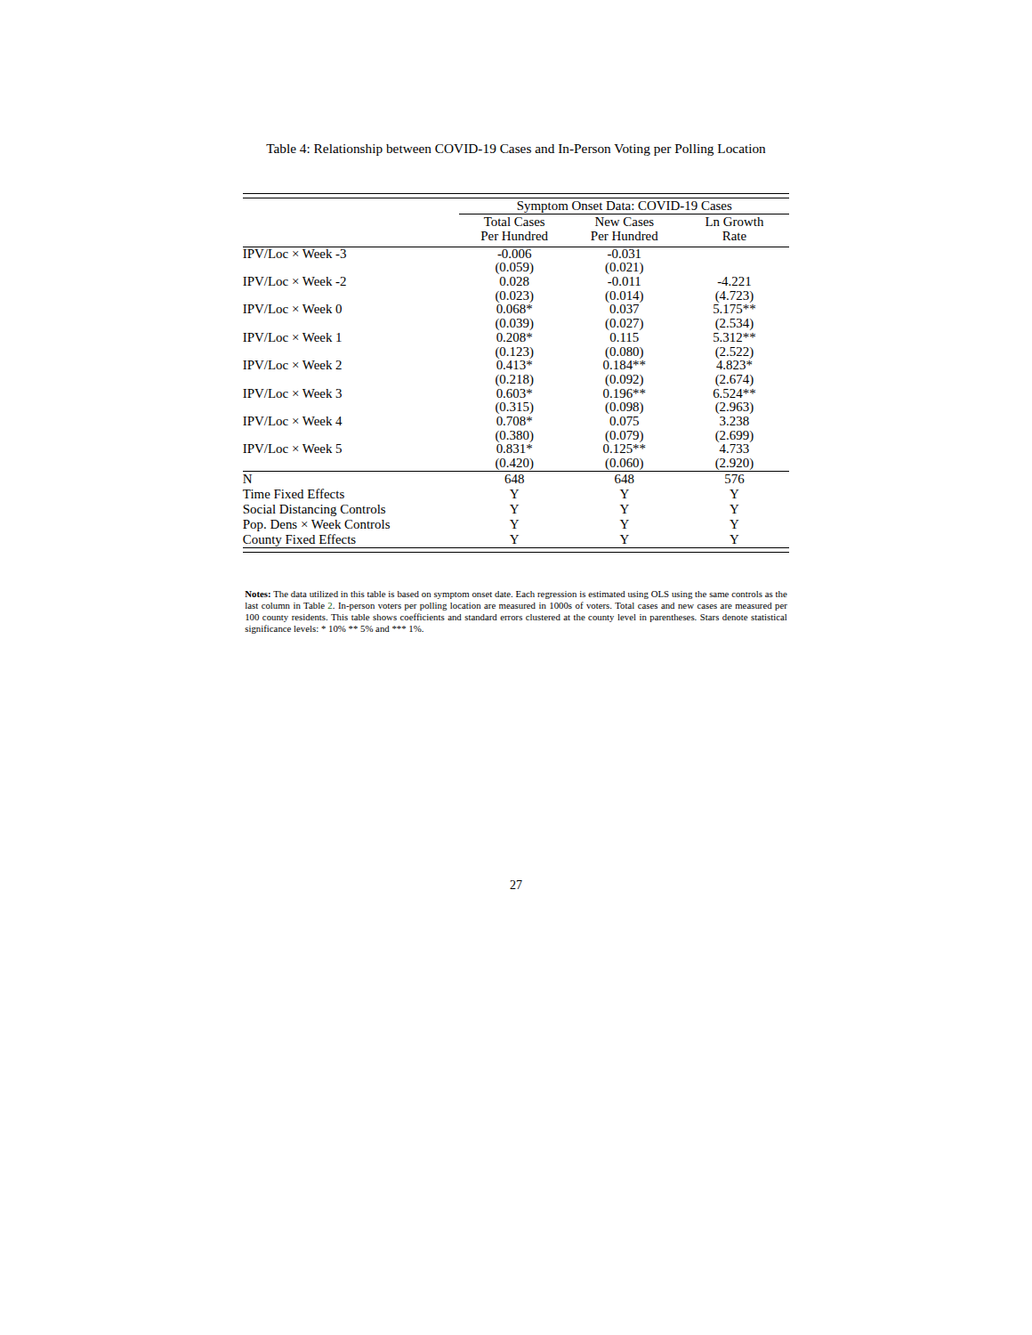Table 4: Relationship between COVID-19 Cases and In-Person Voting per Polling Location
| | Symptom Onset Data: COVID-19 Cases |
| | Total Cases Per Hundred | New Cases Per Hundred | Ln Growth Rate |
| IPV/Loc × Week -3 | -0.006 | -0.031 | |
| | (0.059) | (0.021) | |
| IPV/Loc × Week -2 | 0.028 | -0.011 | -4.221 |
| | (0.023) | (0.014) | (4.723) |
| IPV/Loc × Week 0 | 0.068* | 0.037 | 5.175** |
| | (0.039) | (0.027) | (2.534) |
| IPV/Loc × Week 1 | 0.208* | 0.115 | 5.312** |
| | (0.123) | (0.080) | (2.522) |
| IPV/Loc × Week 2 | 0.413* | 0.184** | 4.823* |
| | (0.218) | (0.092) | (2.674) |
| IPV/Loc × Week 3 | 0.603* | 0.196** | 6.524** |
| | (0.315) | (0.098) | (2.963) |
| IPV/Loc × Week 4 | 0.708* | 0.075 | 3.238 |
| | (0.380) | (0.079) | (2.699) |
| IPV/Loc × Week 5 | 0.831* | 0.125** | 4.733 |
| | (0.420) | (0.060) | (2.920) |
| N | 648 | 648 | 576 |
| Time Fixed Effects | Y | Y | Y |
| Social Distancing Controls | Y | Y | Y |
| Pop. Dens × Week Controls | Y | Y | Y |
| County Fixed Effects | Y | Y | Y |
Notes: The data utilized in this table is based on symptom onset date. Each regression is estimated using OLS using the same controls as the last column in Table 2. In-person voters per polling location are measured in 1000s of voters. Total cases and new cases are measured per 100 county residents. This table shows coefficients and standard errors clustered at the county level in parentheses. Stars denote statistical significance levels: * 10% ** 5% and *** 1%.
27